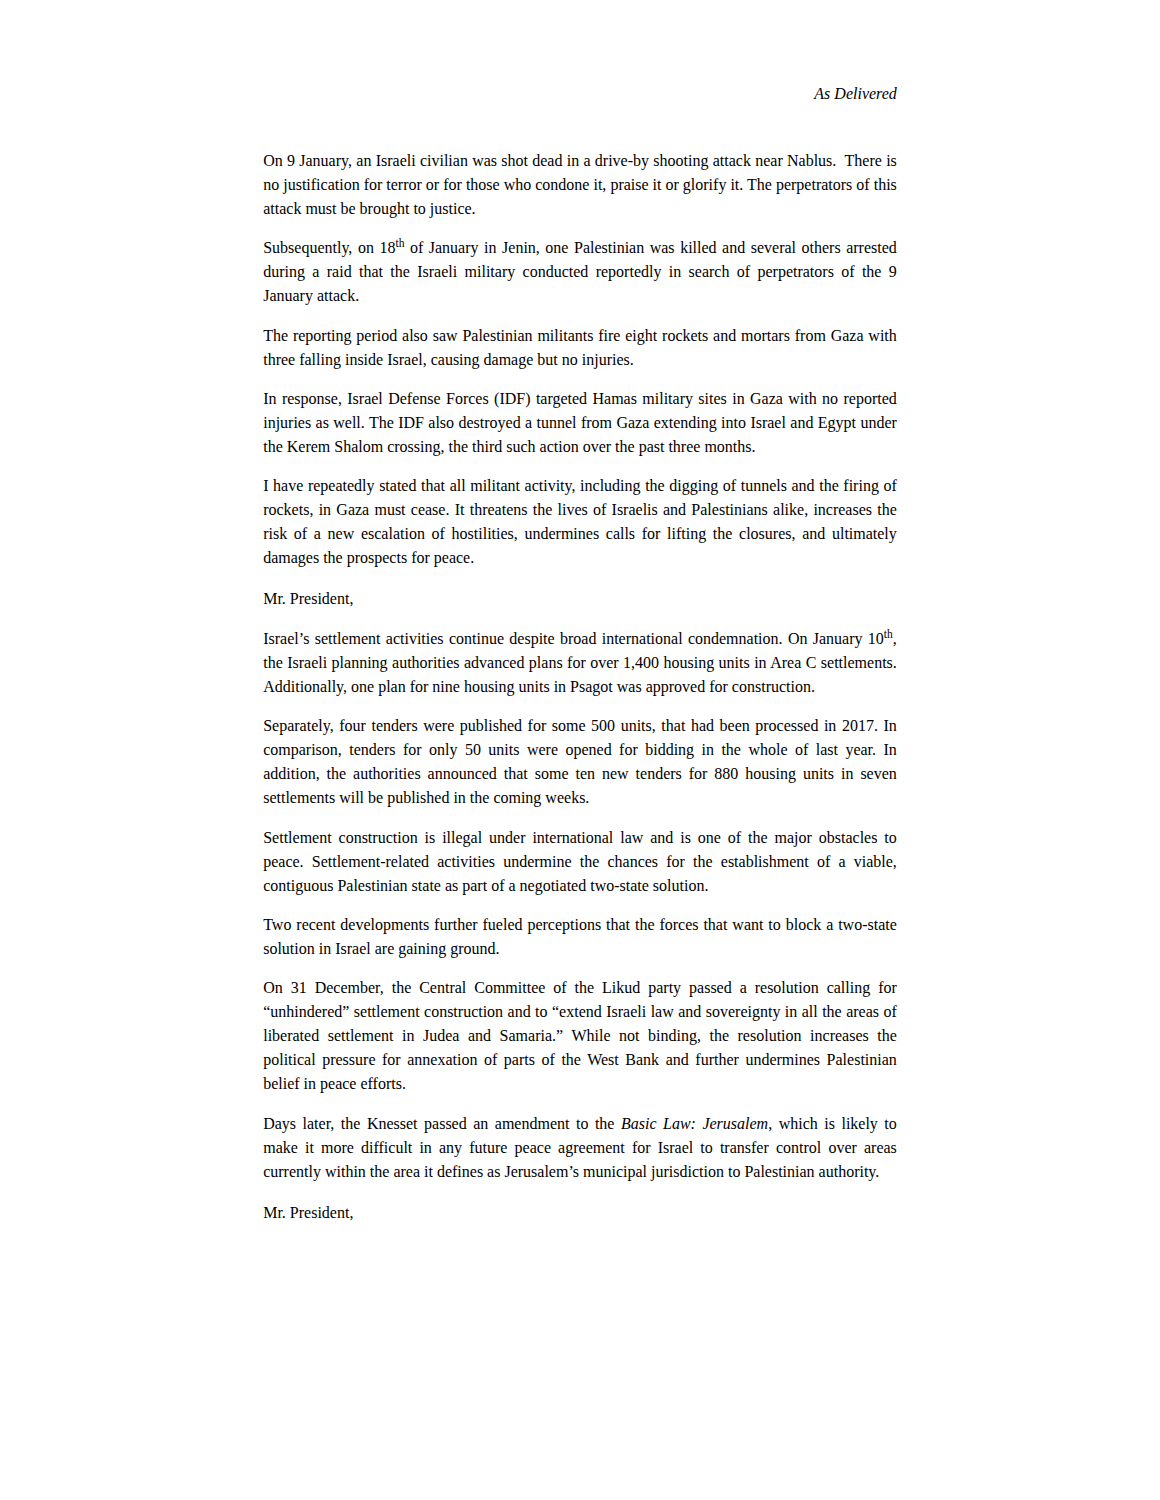As Delivered
On 9 January, an Israeli civilian was shot dead in a drive-by shooting attack near Nablus. There is no justification for terror or for those who condone it, praise it or glorify it. The perpetrators of this attack must be brought to justice.
Subsequently, on 18th of January in Jenin, one Palestinian was killed and several others arrested during a raid that the Israeli military conducted reportedly in search of perpetrators of the 9 January attack.
The reporting period also saw Palestinian militants fire eight rockets and mortars from Gaza with three falling inside Israel, causing damage but no injuries.
In response, Israel Defense Forces (IDF) targeted Hamas military sites in Gaza with no reported injuries as well. The IDF also destroyed a tunnel from Gaza extending into Israel and Egypt under the Kerem Shalom crossing, the third such action over the past three months.
I have repeatedly stated that all militant activity, including the digging of tunnels and the firing of rockets, in Gaza must cease. It threatens the lives of Israelis and Palestinians alike, increases the risk of a new escalation of hostilities, undermines calls for lifting the closures, and ultimately damages the prospects for peace.
Mr. President,
Israel’s settlement activities continue despite broad international condemnation. On January 10th, the Israeli planning authorities advanced plans for over 1,400 housing units in Area C settlements. Additionally, one plan for nine housing units in Psagot was approved for construction.
Separately, four tenders were published for some 500 units, that had been processed in 2017. In comparison, tenders for only 50 units were opened for bidding in the whole of last year. In addition, the authorities announced that some ten new tenders for 880 housing units in seven settlements will be published in the coming weeks.
Settlement construction is illegal under international law and is one of the major obstacles to peace. Settlement-related activities undermine the chances for the establishment of a viable, contiguous Palestinian state as part of a negotiated two-state solution.
Two recent developments further fueled perceptions that the forces that want to block a two-state solution in Israel are gaining ground.
On 31 December, the Central Committee of the Likud party passed a resolution calling for “unhindered” settlement construction and to “extend Israeli law and sovereignty in all the areas of liberated settlement in Judea and Samaria.” While not binding, the resolution increases the political pressure for annexation of parts of the West Bank and further undermines Palestinian belief in peace efforts.
Days later, the Knesset passed an amendment to the Basic Law: Jerusalem, which is likely to make it more difficult in any future peace agreement for Israel to transfer control over areas currently within the area it defines as Jerusalem’s municipal jurisdiction to Palestinian authority.
Mr. President,